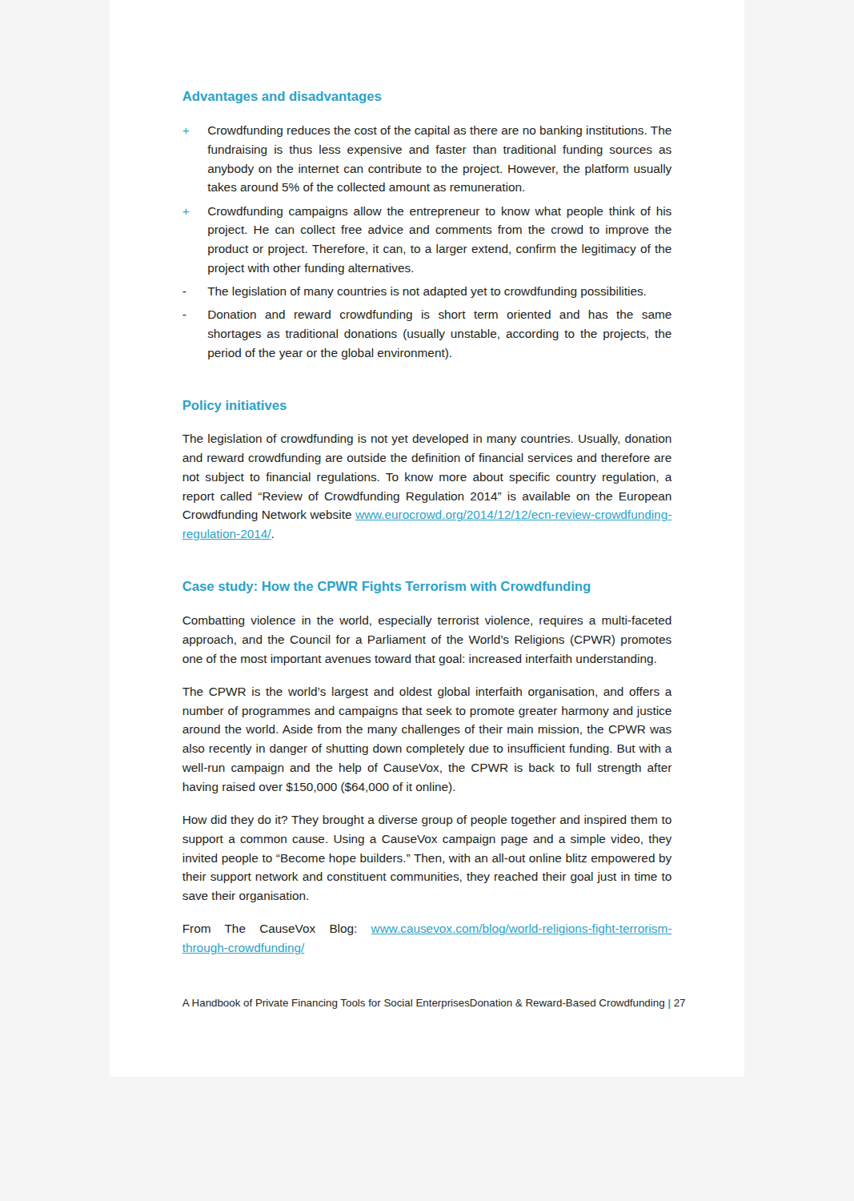Advantages and disadvantages
+ Crowdfunding reduces the cost of the capital as there are no banking institutions. The fundraising is thus less expensive and faster than traditional funding sources as anybody on the internet can contribute to the project. However, the platform usually takes around 5% of the collected amount as remuneration.
+ Crowdfunding campaigns allow the entrepreneur to know what people think of his project. He can collect free advice and comments from the crowd to improve the product or project. Therefore, it can, to a larger extend, confirm the legitimacy of the project with other funding alternatives.
- The legislation of many countries is not adapted yet to crowdfunding possibilities.
- Donation and reward crowdfunding is short term oriented and has the same shortages as traditional donations (usually unstable, according to the projects, the period of the year or the global environment).
Policy initiatives
The legislation of crowdfunding is not yet developed in many countries. Usually, donation and reward crowdfunding are outside the definition of financial services and therefore are not subject to financial regulations. To know more about specific country regulation, a report called “Review of Crowdfunding Regulation 2014” is available on the European Crowdfunding Network website www.eurocrowd.org/2014/12/12/ecn-review-crowdfunding-regulation-2014/.
Case study: How the CPWR Fights Terrorism with Crowdfunding
Combatting violence in the world, especially terrorist violence, requires a multi-faceted approach, and the Council for a Parliament of the World’s Religions (CPWR) promotes one of the most important avenues toward that goal: increased interfaith understanding.
The CPWR is the world’s largest and oldest global interfaith organisation, and offers a number of programmes and campaigns that seek to promote greater harmony and justice around the world. Aside from the many challenges of their main mission, the CPWR was also recently in danger of shutting down completely due to insufficient funding. But with a well-run campaign and the help of CauseVox, the CPWR is back to full strength after having raised over $150,000 ($64,000 of it online).
How did they do it? They brought a diverse group of people together and inspired them to support a common cause. Using a CauseVox campaign page and a simple video, they invited people to “Become hope builders.” Then, with an all-out online blitz empowered by their support network and constituent communities, they reached their goal just in time to save their organisation.
From The CauseVox Blog: www.causevox.com/blog/world-religions-fight-terrorism-through-crowdfunding/
A Handbook of Private Financing Tools for Social Enterprises Donation & Reward-Based Crowdfunding | 27